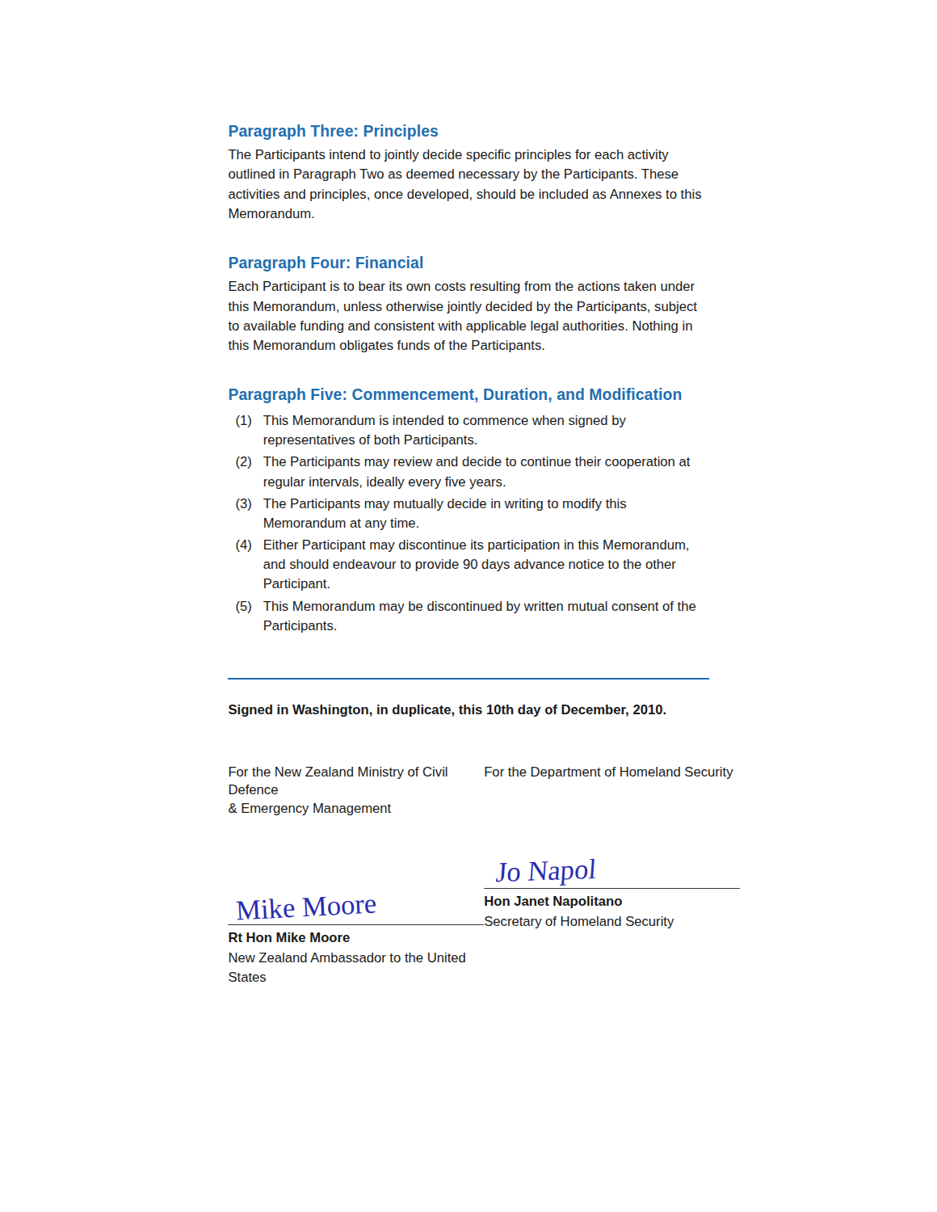Paragraph Three: Principles
The Participants intend to jointly decide specific principles for each activity outlined in Paragraph Two as deemed necessary by the Participants. These activities and principles, once developed, should be included as Annexes to this Memorandum.
Paragraph Four: Financial
Each Participant is to bear its own costs resulting from the actions taken under this Memorandum, unless otherwise jointly decided by the Participants, subject to available funding and consistent with applicable legal authorities. Nothing in this Memorandum obligates funds of the Participants.
Paragraph Five: Commencement, Duration, and Modification
(1) This Memorandum is intended to commence when signed by representatives of both Participants.
(2) The Participants may review and decide to continue their cooperation at regular intervals, ideally every five years.
(3) The Participants may mutually decide in writing to modify this Memorandum at any time.
(4) Either Participant may discontinue its participation in this Memorandum, and should endeavour to provide 90 days advance notice to the other Participant.
(5) This Memorandum may be discontinued by written mutual consent of the Participants.
Signed in Washington, in duplicate, this 10th day of December, 2010.
| For the New Zealand Ministry of Civil Defence & Emergency Management Mike Moore Rt Hon Mike Moore New Zealand Ambassador to the United States | For the Department of Homeland Security Jo Napol Hon Janet Napolitano Secretary of Homeland Security |